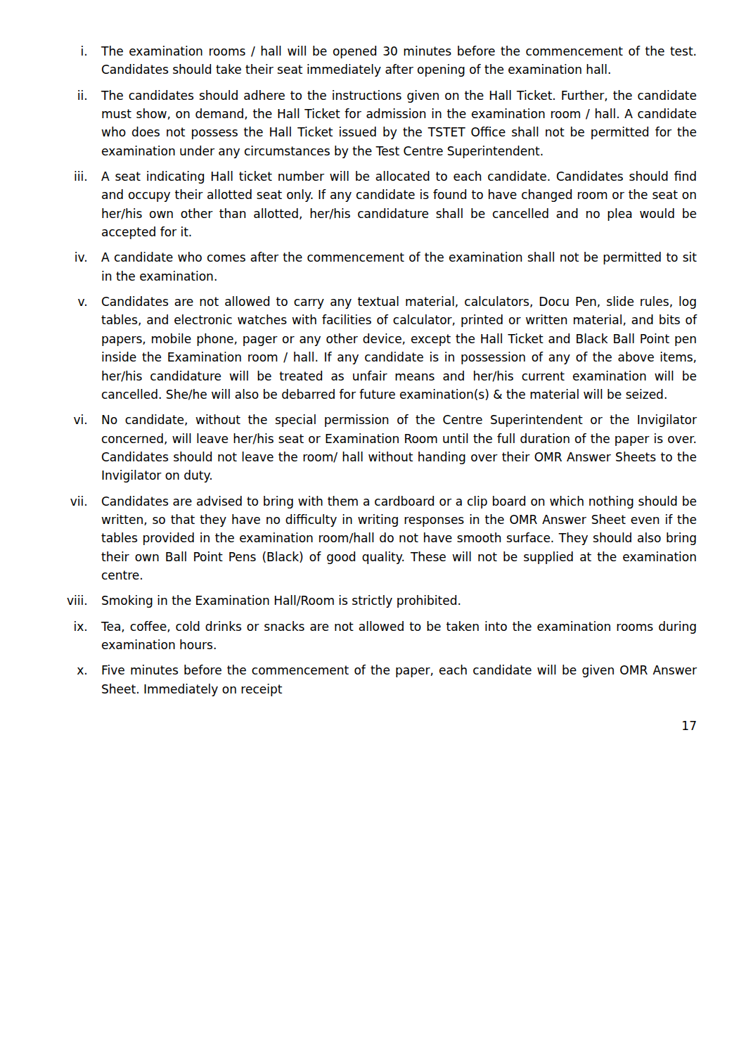The examination rooms / hall will be opened 30 minutes before the commencement of the test. Candidates should take their seat immediately after opening of the examination hall.
The candidates should adhere to the instructions given on the Hall Ticket. Further, the candidate must show, on demand, the Hall Ticket for admission in the examination room / hall. A candidate who does not possess the Hall Ticket issued by the TSTET Office shall not be permitted for the examination under any circumstances by the Test Centre Superintendent.
A seat indicating Hall ticket number will be allocated to each candidate. Candidates should find and occupy their allotted seat only. If any candidate is found to have changed room or the seat on her/his own other than allotted, her/his candidature shall be cancelled and no plea would be accepted for it.
A candidate who comes after the commencement of the examination shall not be permitted to sit in the examination.
Candidates are not allowed to carry any textual material, calculators, Docu Pen, slide rules, log tables, and electronic watches with facilities of calculator, printed or written material, and bits of papers, mobile phone, pager or any other device, except the Hall Ticket and Black Ball Point pen inside the Examination room / hall. If any candidate is in possession of any of the above items, her/his candidature will be treated as unfair means and her/his current examination will be cancelled. She/he will also be debarred for future examination(s) & the material will be seized.
No candidate, without the special permission of the Centre Superintendent or the Invigilator concerned, will leave her/his seat or Examination Room until the full duration of the paper is over. Candidates should not leave the room/ hall without handing over their OMR Answer Sheets to the Invigilator on duty.
Candidates are advised to bring with them a cardboard or a clip board on which nothing should be written, so that they have no difficulty in writing responses in the OMR Answer Sheet even if the tables provided in the examination room/hall do not have smooth surface. They should also bring their own Ball Point Pens (Black) of good quality. These will not be supplied at the examination centre.
Smoking in the Examination Hall/Room is strictly prohibited.
Tea, coffee, cold drinks or snacks are not allowed to be taken into the examination rooms during examination hours.
Five minutes before the commencement of the paper, each candidate will be given OMR Answer Sheet. Immediately on receipt
17